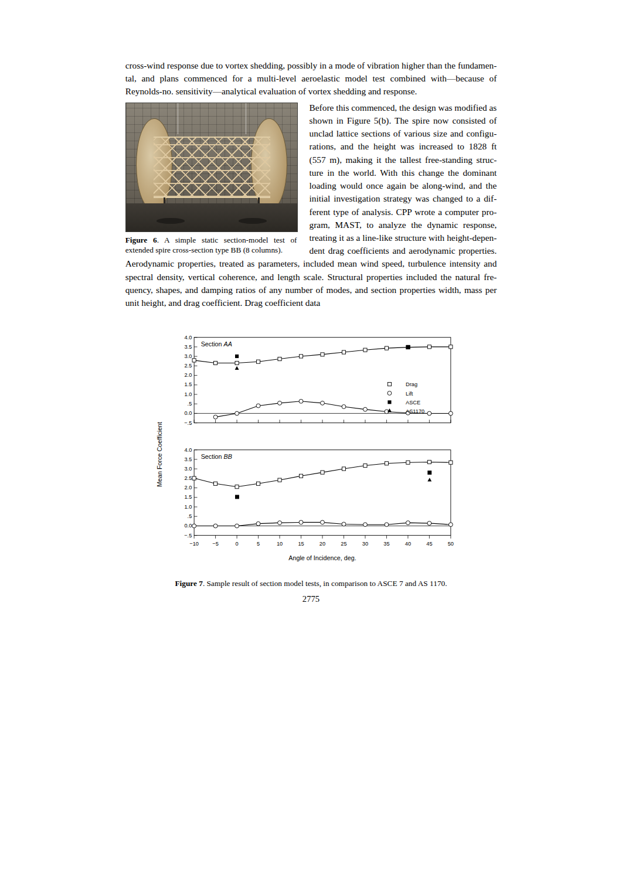cross-wind response due to vortex shedding, possibly in a mode of vibration higher than the fundamental, and plans commenced for a multi-level aeroelastic model test combined with—because of Reynolds-no. sensitivity—analytical evaluation of vortex shedding and response.
Figure 6. A simple static section-model test of extended spire cross-section type BB (8 columns).
Before this commenced, the design was modified as shown in Figure 5(b). The spire now consisted of unclad lattice sections of various size and configurations, and the height was increased to 1828 ft (557 m), making it the tallest free-standing structure in the world. With this change the dominant loading would once again be along-wind, and the initial investigation strategy was changed to a different type of analysis. CPP wrote a computer program, MAST, to analyze the dynamic response, treating it as a line-like structure with height-dependent drag coefficients and aerodynamic properties. Aerodynamic properties, treated as parameters, included mean wind speed, turbulence intensity and spectral density, vertical coherence, and length scale. Structural properties included the natural frequency, shapes, and damping ratios of any number of modes, and section properties width, mass per unit height, and drag coefficient. Drag coefficient data
Mean Force Coefficient 4.0 3.5 3.0 2.5 2.0 1.5 1.0 .5 0.0 −.5 Section AA Drag Lift ASCE AS1170 4.0 3.5 3.0 2.5 2.0 1.5 1.0 .5 0.0 −.5 −10 −5 0 5 10 15 20 25 30 35 40 45 50 Section BB Angle of Incidence, deg.
Figure 7. Sample result of section model tests, in comparison to ASCE 7 and AS 1170.
2775